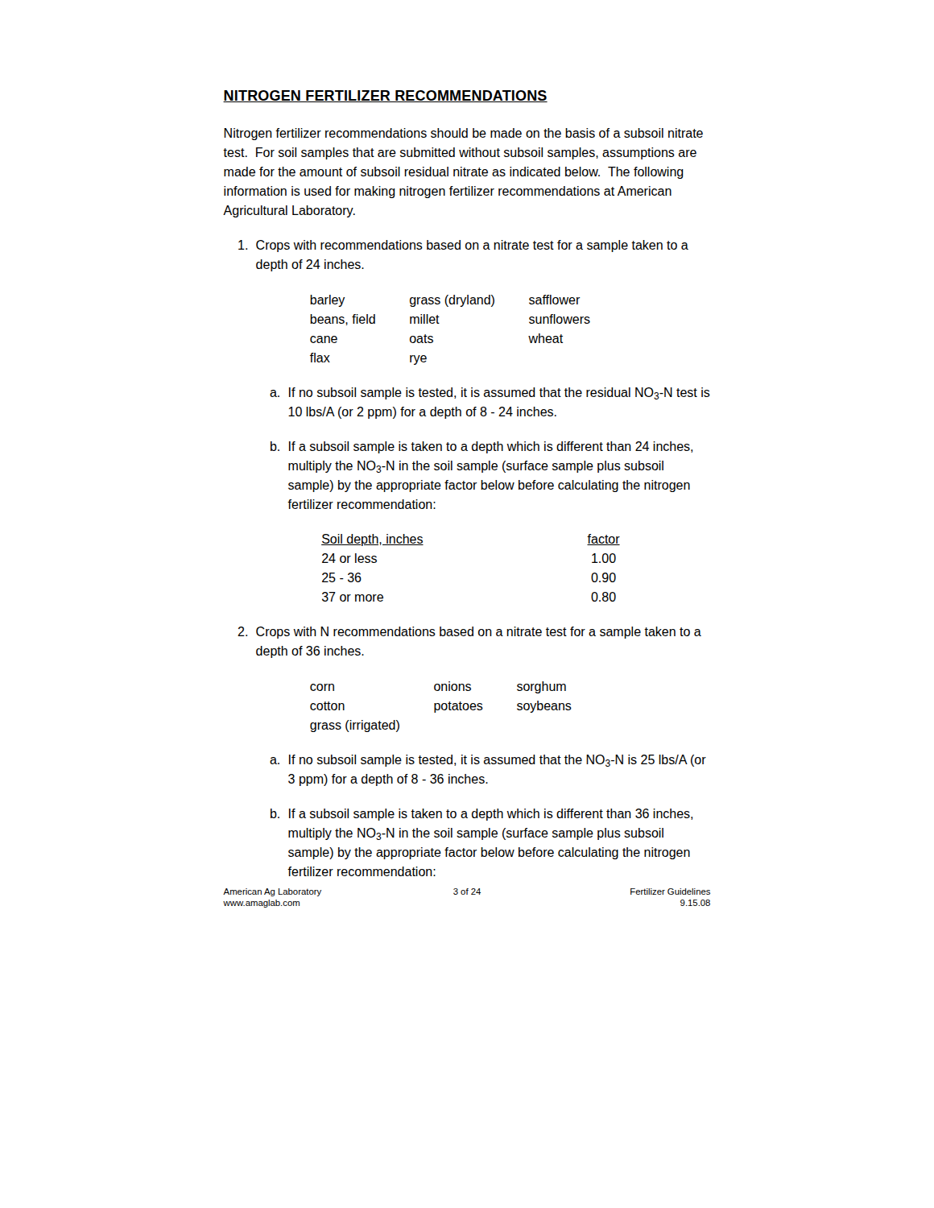NITROGEN FERTILIZER RECOMMENDATIONS
Nitrogen fertilizer recommendations should be made on the basis of a subsoil nitrate test. For soil samples that are submitted without subsoil samples, assumptions are made for the amount of subsoil residual nitrate as indicated below. The following information is used for making nitrogen fertilizer recommendations at American Agricultural Laboratory.
Crops with recommendations based on a nitrate test for a sample taken to a depth of 24 inches.
| barley | grass (dryland) | safflower |
| beans, field | millet | sunflowers |
| cane | oats | wheat |
| flax | rye | |
If no subsoil sample is tested, it is assumed that the residual NO3-N test is 10 lbs/A (or 2 ppm) for a depth of 8 - 24 inches.
If a subsoil sample is taken to a depth which is different than 24 inches, multiply the NO3-N in the soil sample (surface sample plus subsoil sample) by the appropriate factor below before calculating the nitrogen fertilizer recommendation:
| Soil depth, inches | factor |
| 24 or less | 1.00 |
| 25 - 36 | 0.90 |
| 37 or more | 0.80 |
Crops with N recommendations based on a nitrate test for a sample taken to a depth of 36 inches.
| corn | onions | sorghum |
| cotton | potatoes | soybeans |
| grass (irrigated) | | |
If no subsoil sample is tested, it is assumed that the NO3-N is 25 lbs/A (or 3 ppm) for a depth of 8 - 36 inches.
If a subsoil sample is taken to a depth which is different than 36 inches, multiply the NO3-N in the soil sample (surface sample plus subsoil sample) by the appropriate factor below before calculating the nitrogen fertilizer recommendation:
| American Ag Laboratory www.amaglab.com | 3 of 24 | Fertilizer Guidelines 9.15.08 |